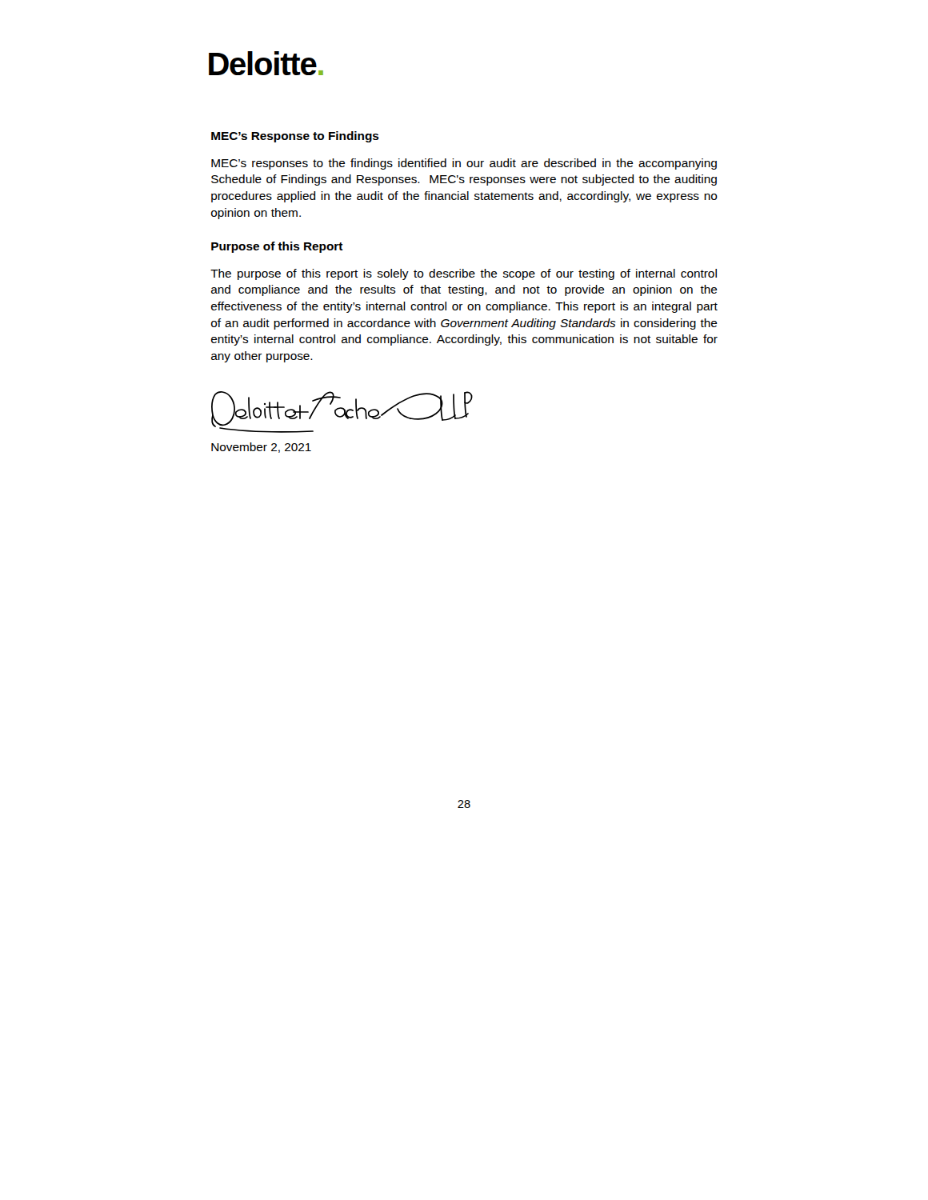Deloitte.
MEC’s Response to Findings
MEC’s responses to the findings identified in our audit are described in the accompanying Schedule of Findings and Responses. MEC's responses were not subjected to the auditing procedures applied in the audit of the financial statements and, accordingly, we express no opinion on them.
Purpose of this Report
The purpose of this report is solely to describe the scope of our testing of internal control and compliance and the results of that testing, and not to provide an opinion on the effectiveness of the entity’s internal control or on compliance. This report is an integral part of an audit performed in accordance with Government Auditing Standards in considering the entity’s internal control and compliance. Accordingly, this communication is not suitable for any other purpose.
November 2, 2021
28